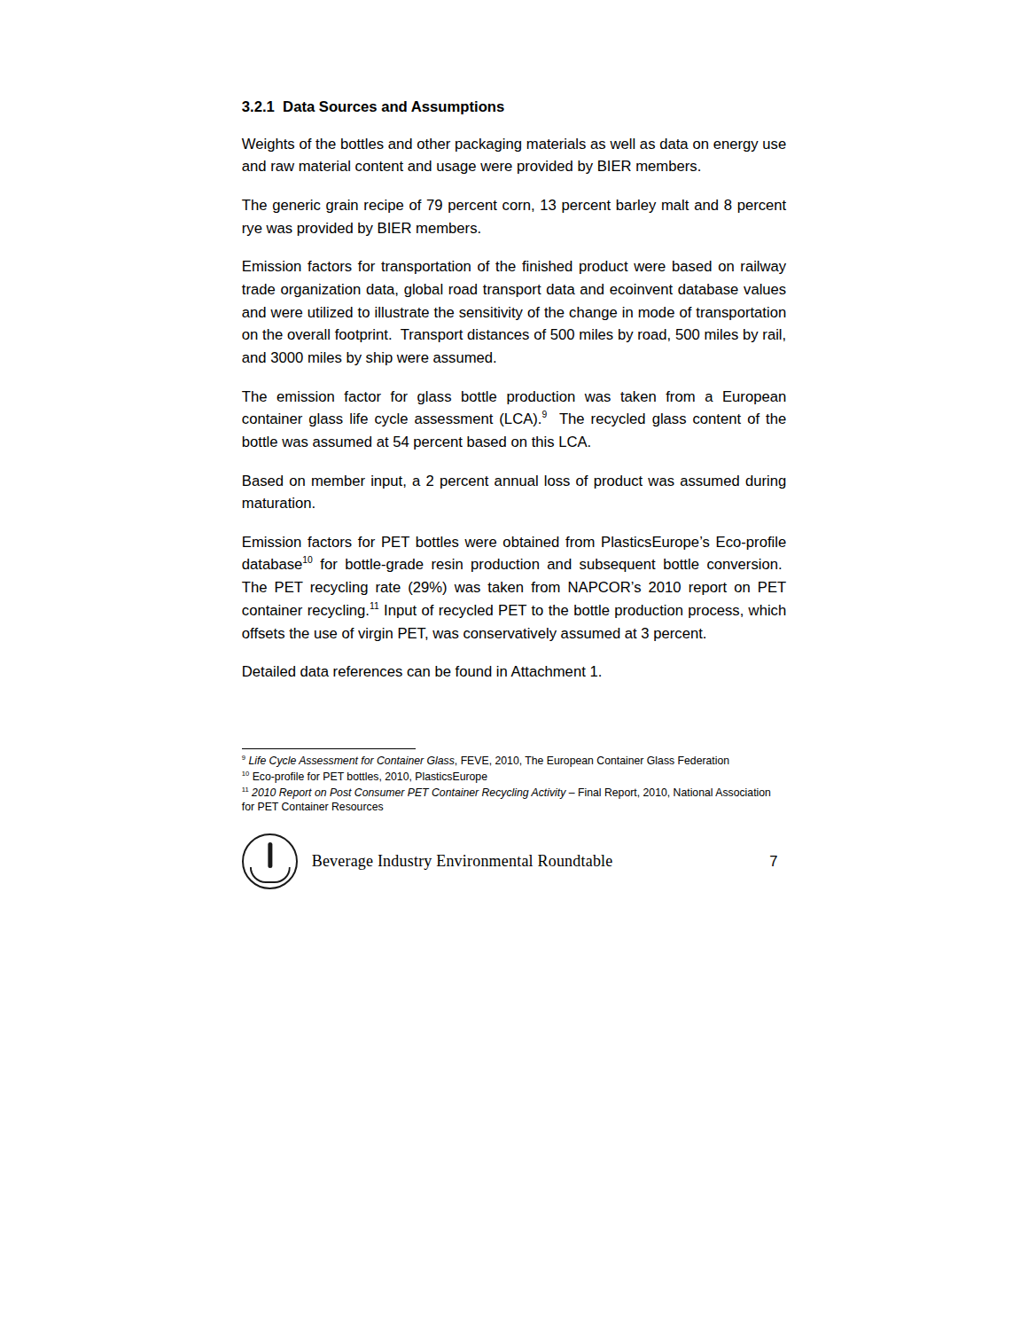3.2.1 Data Sources and Assumptions
Weights of the bottles and other packaging materials as well as data on energy use and raw material content and usage were provided by BIER members.
The generic grain recipe of 79 percent corn, 13 percent barley malt and 8 percent rye was provided by BIER members.
Emission factors for transportation of the finished product were based on railway trade organization data, global road transport data and ecoinvent database values and were utilized to illustrate the sensitivity of the change in mode of transportation on the overall footprint. Transport distances of 500 miles by road, 500 miles by rail, and 3000 miles by ship were assumed.
The emission factor for glass bottle production was taken from a European container glass life cycle assessment (LCA).9 The recycled glass content of the bottle was assumed at 54 percent based on this LCA.
Based on member input, a 2 percent annual loss of product was assumed during maturation.
Emission factors for PET bottles were obtained from PlasticsEurope’s Eco-profile database10 for bottle-grade resin production and subsequent bottle conversion. The PET recycling rate (29%) was taken from NAPCOR’s 2010 report on PET container recycling.11 Input of recycled PET to the bottle production process, which offsets the use of virgin PET, was conservatively assumed at 3 percent.
Detailed data references can be found in Attachment 1.
9 Life Cycle Assessment for Container Glass, FEVE, 2010, The European Container Glass Federation
10 Eco-profile for PET bottles, 2010, PlasticsEurope
11 2010 Report on Post Consumer PET Container Recycling Activity – Final Report, 2010, National Association for PET Container Resources
Beverage Industry Environmental Roundtable
7